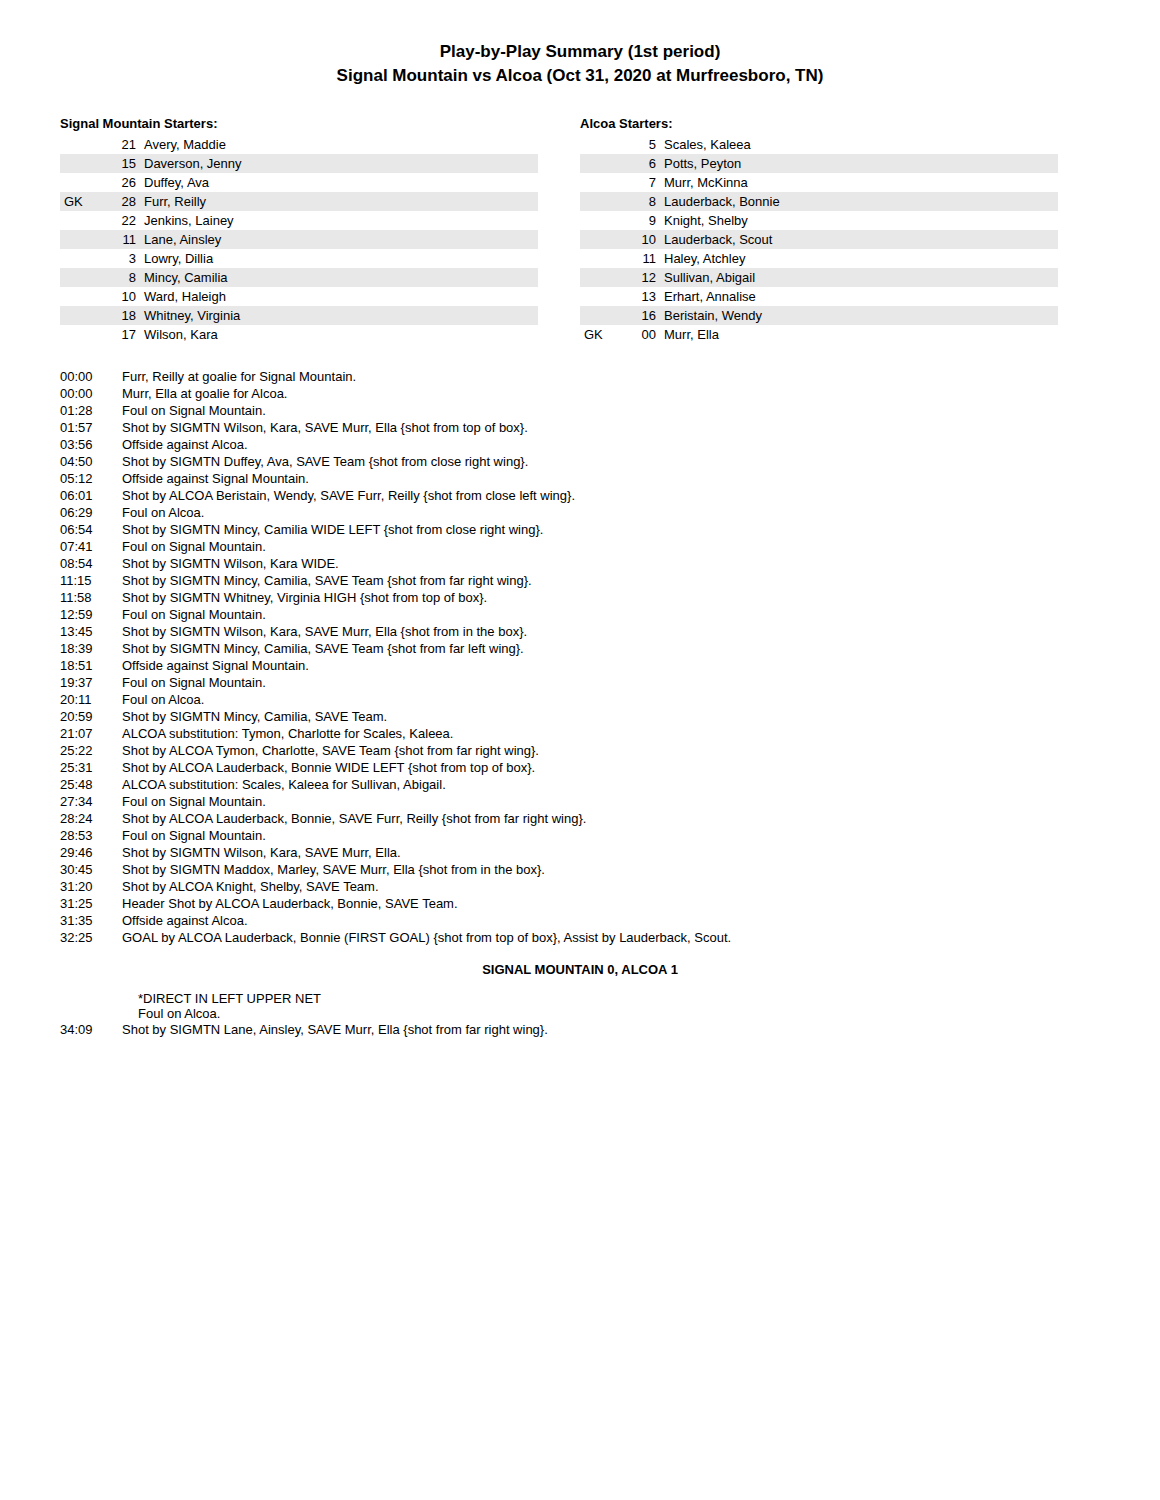Play-by-Play Summary (1st period) Signal Mountain vs Alcoa (Oct 31, 2020 at Murfreesboro, TN)
Signal Mountain Starters:
| | 21 | Avery, Maddie |
| | 15 | Daverson, Jenny |
| | 26 | Duffey, Ava |
| GK | 28 | Furr, Reilly |
| | 22 | Jenkins, Lainey |
| | 11 | Lane, Ainsley |
| | 3 | Lowry, Dillia |
| | 8 | Mincy, Camilia |
| | 10 | Ward, Haleigh |
| | 18 | Whitney, Virginia |
| | 17 | Wilson, Kara |
Alcoa Starters:
| | 5 | Scales, Kaleea |
| | 6 | Potts, Peyton |
| | 7 | Murr, McKinna |
| | 8 | Lauderback, Bonnie |
| | 9 | Knight, Shelby |
| | 10 | Lauderback, Scout |
| | 11 | Haley, Atchley |
| | 12 | Sullivan, Abigail |
| | 13 | Erhart, Annalise |
| | 16 | Beristain, Wendy |
| GK | 00 | Murr, Ella |
| 00:00 | Furr, Reilly at goalie for Signal Mountain. |
| 00:00 | Murr, Ella at goalie for Alcoa. |
| 01:28 | Foul on Signal Mountain. |
| 01:57 | Shot by SIGMTN Wilson, Kara, SAVE Murr, Ella {shot from top of box}. |
| 03:56 | Offside against Alcoa. |
| 04:50 | Shot by SIGMTN Duffey, Ava, SAVE Team {shot from close right wing}. |
| 05:12 | Offside against Signal Mountain. |
| 06:01 | Shot by ALCOA Beristain, Wendy, SAVE Furr, Reilly {shot from close left wing}. |
| 06:29 | Foul on Alcoa. |
| 06:54 | Shot by SIGMTN Mincy, Camilia WIDE LEFT {shot from close right wing}. |
| 07:41 | Foul on Signal Mountain. |
| 08:54 | Shot by SIGMTN Wilson, Kara WIDE. |
| 11:15 | Shot by SIGMTN Mincy, Camilia, SAVE Team {shot from far right wing}. |
| 11:58 | Shot by SIGMTN Whitney, Virginia HIGH {shot from top of box}. |
| 12:59 | Foul on Signal Mountain. |
| 13:45 | Shot by SIGMTN Wilson, Kara, SAVE Murr, Ella {shot from in the box}. |
| 18:39 | Shot by SIGMTN Mincy, Camilia, SAVE Team {shot from far left wing}. |
| 18:51 | Offside against Signal Mountain. |
| 19:37 | Foul on Signal Mountain. |
| 20:11 | Foul on Alcoa. |
| 20:59 | Shot by SIGMTN Mincy, Camilia, SAVE Team. |
| 21:07 | ALCOA substitution: Tymon, Charlotte for Scales, Kaleea. |
| 25:22 | Shot by ALCOA Tymon, Charlotte, SAVE Team {shot from far right wing}. |
| 25:31 | Shot by ALCOA Lauderback, Bonnie WIDE LEFT {shot from top of box}. |
| 25:48 | ALCOA substitution: Scales, Kaleea for Sullivan, Abigail. |
| 27:34 | Foul on Signal Mountain. |
| 28:24 | Shot by ALCOA Lauderback, Bonnie, SAVE Furr, Reilly {shot from far right wing}. |
| 28:53 | Foul on Signal Mountain. |
| 29:46 | Shot by SIGMTN Wilson, Kara, SAVE Murr, Ella. |
| 30:45 | Shot by SIGMTN Maddox, Marley, SAVE Murr, Ella {shot from in the box}. |
| 31:20 | Shot by ALCOA Knight, Shelby, SAVE Team. |
| 31:25 | Header Shot by ALCOA Lauderback, Bonnie, SAVE Team. |
| 31:35 | Offside against Alcoa. |
| 32:25 | GOAL by ALCOA Lauderback, Bonnie (FIRST GOAL) {shot from top of box}, Assist by Lauderback, Scout. |
SIGNAL MOUNTAIN 0, ALCOA 1
*DIRECT IN LEFT UPPER NET
Foul on Alcoa.
| 34:09 | Shot by SIGMTN Lane, Ainsley, SAVE Murr, Ella {shot from far right wing}. |